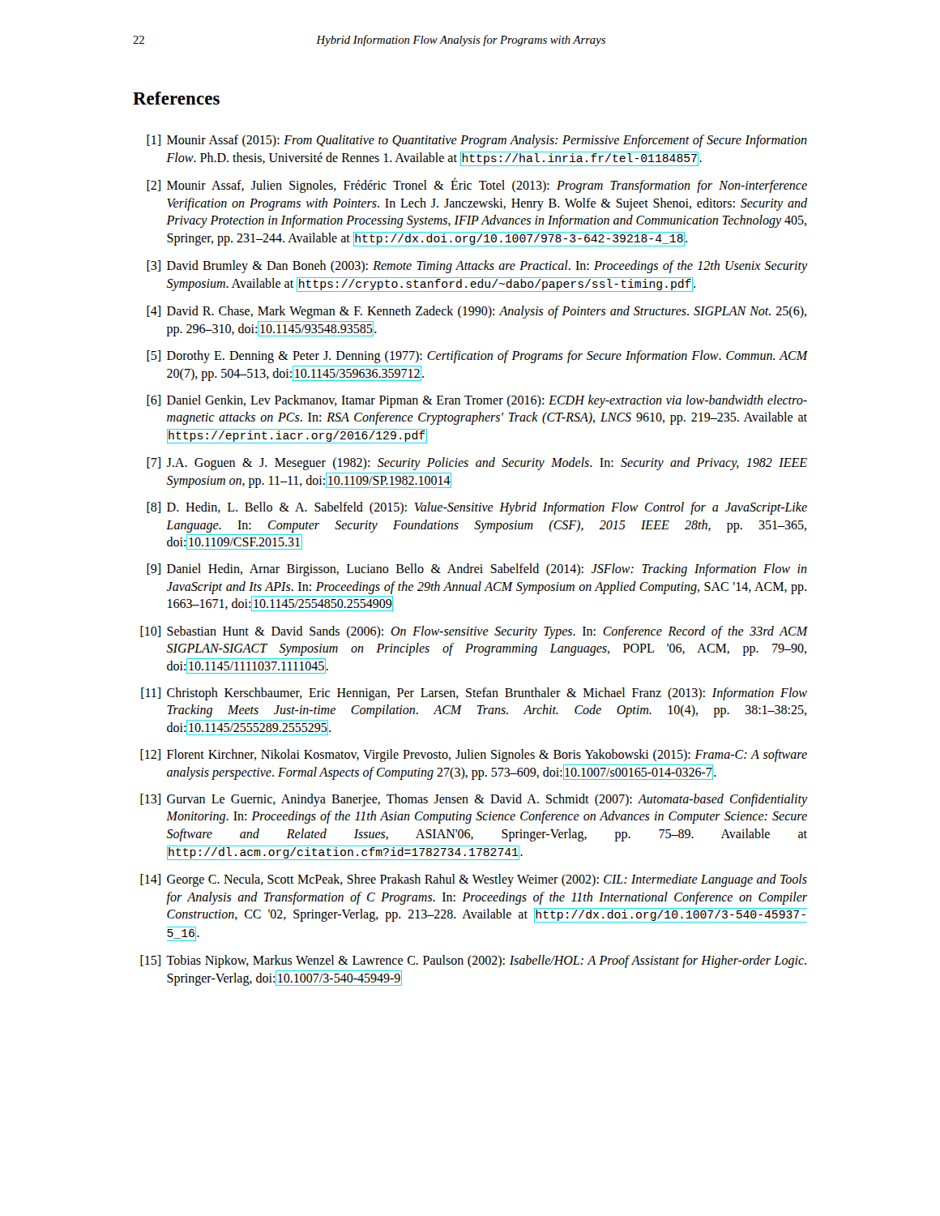22 Hybrid Information Flow Analysis for Programs with Arrays
References
Mounir Assaf (2015): From Qualitative to Quantitative Program Analysis: Permissive Enforcement of Secure Information Flow. Ph.D. thesis, Université de Rennes 1. Available at https://hal.inria.fr/tel-01184857.
Mounir Assaf, Julien Signoles, Frédéric Tronel & Éric Totel (2013): Program Transformation for Non-interference Verification on Programs with Pointers. In Lech J. Janczewski, Henry B. Wolfe & Sujeet Shenoi, editors: Security and Privacy Protection in Information Processing Systems, IFIP Advances in Information and Communication Technology 405, Springer, pp. 231–244. Available at http://dx.doi.org/10.1007/978-3-642-39218-4_18.
David Brumley & Dan Boneh (2003): Remote Timing Attacks are Practical. In: Proceedings of the 12th Usenix Security Symposium. Available at https://crypto.stanford.edu/~dabo/papers/ssl-timing.pdf.
David R. Chase, Mark Wegman & F. Kenneth Zadeck (1990): Analysis of Pointers and Structures. SIGPLAN Not. 25(6), pp. 296–310, doi:10.1145/93548.93585.
Dorothy E. Denning & Peter J. Denning (1977): Certification of Programs for Secure Information Flow. Commun. ACM 20(7), pp. 504–513, doi:10.1145/359636.359712.
Daniel Genkin, Lev Packmanov, Itamar Pipman & Eran Tromer (2016): ECDH key-extraction via low-bandwidth electromagnetic attacks on PCs. In: RSA Conference Cryptographers' Track (CT-RSA), LNCS 9610, pp. 219–235. Available at https://eprint.iacr.org/2016/129.pdf
J.A. Goguen & J. Meseguer (1982): Security Policies and Security Models. In: Security and Privacy, 1982 IEEE Symposium on, pp. 11–11, doi:10.1109/SP.1982.10014
D. Hedin, L. Bello & A. Sabelfeld (2015): Value-Sensitive Hybrid Information Flow Control for a JavaScript-Like Language. In: Computer Security Foundations Symposium (CSF), 2015 IEEE 28th, pp. 351–365, doi:10.1109/CSF.2015.31
Daniel Hedin, Arnar Birgisson, Luciano Bello & Andrei Sabelfeld (2014): JSFlow: Tracking Information Flow in JavaScript and Its APIs. In: Proceedings of the 29th Annual ACM Symposium on Applied Computing, SAC '14, ACM, pp. 1663–1671, doi:10.1145/2554850.2554909
Sebastian Hunt & David Sands (2006): On Flow-sensitive Security Types. In: Conference Record of the 33rd ACM SIGPLAN-SIGACT Symposium on Principles of Programming Languages, POPL '06, ACM, pp. 79–90, doi:10.1145/1111037.1111045.
Christoph Kerschbaumer, Eric Hennigan, Per Larsen, Stefan Brunthaler & Michael Franz (2013): Information Flow Tracking Meets Just-in-time Compilation. ACM Trans. Archit. Code Optim. 10(4), pp. 38:1–38:25, doi:10.1145/2555289.2555295.
Florent Kirchner, Nikolai Kosmatov, Virgile Prevosto, Julien Signoles & Boris Yakobowski (2015): Frama-C: A software analysis perspective. Formal Aspects of Computing 27(3), pp. 573–609, doi:10.1007/s00165-014-0326-7.
Gurvan Le Guernic, Anindya Banerjee, Thomas Jensen & David A. Schmidt (2007): Automata-based Confidentiality Monitoring. In: Proceedings of the 11th Asian Computing Science Conference on Advances in Computer Science: Secure Software and Related Issues, ASIAN'06, Springer-Verlag, pp. 75–89. Available at http://dl.acm.org/citation.cfm?id=1782734.1782741.
George C. Necula, Scott McPeak, Shree Prakash Rahul & Westley Weimer (2002): CIL: Intermediate Language and Tools for Analysis and Transformation of C Programs. In: Proceedings of the 11th International Conference on Compiler Construction, CC '02, Springer-Verlag, pp. 213–228. Available at http://dx.doi.org/10.1007/3-540-45937-5_16.
Tobias Nipkow, Markus Wenzel & Lawrence C. Paulson (2002): Isabelle/HOL: A Proof Assistant for Higher-order Logic. Springer-Verlag, doi:10.1007/3-540-45949-9